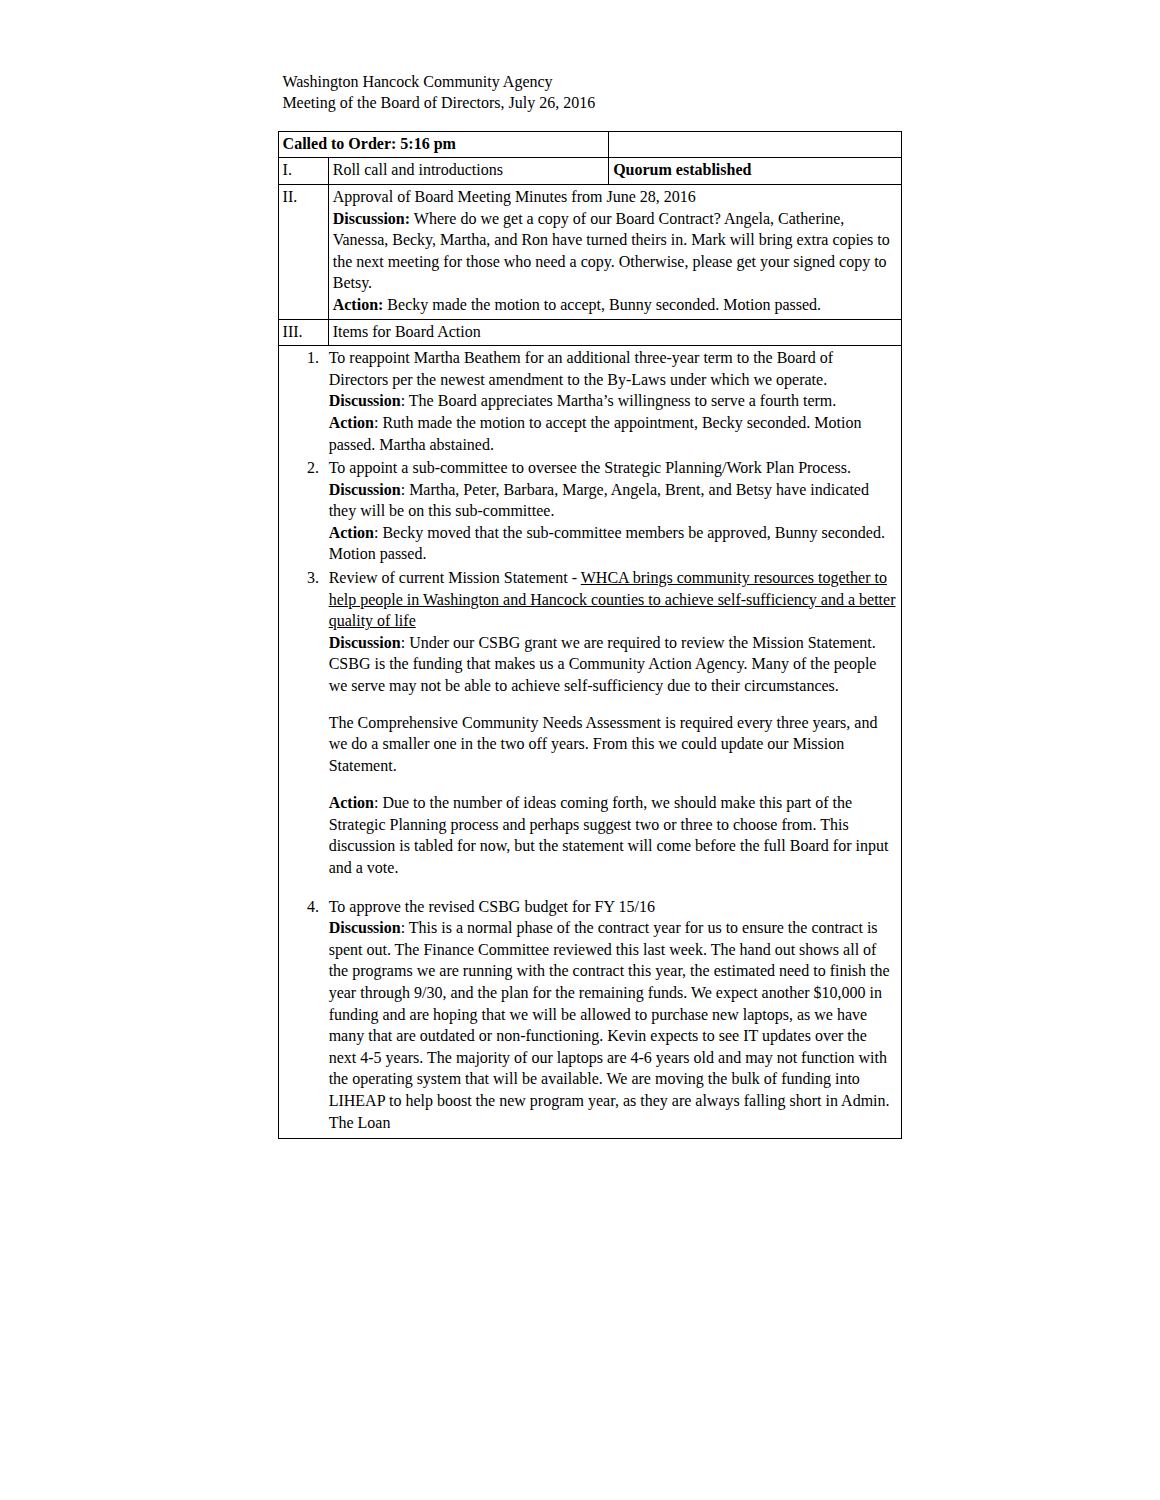Washington Hancock Community Agency
Meeting of the Board of Directors, July 26, 2016
| Called to Order: 5:16 pm | |
| I. | Roll call and introductions | Quorum established |
| II. | Approval of Board Meeting Minutes from June 28, 2016 Discussion: Where do we get a copy of our Board Contract? Angela, Catherine, Vanessa, Becky, Martha, and Ron have turned theirs in. Mark will bring extra copies to the next meeting for those who need a copy. Otherwise, please get your signed copy to Betsy. Action: Becky made the motion to accept, Bunny seconded. Motion passed. |
| III. | Items for Board Action |
| To reappoint Martha Beathem for an additional three-year term to the Board of Directors per the newest amendment to the By-Laws under which we operate. Discussion : The Board appreciates Martha’s willingness to serve a fourth term. Action : Ruth made the motion to accept the appointment, Becky seconded. Motion passed. Martha abstained. To appoint a sub-committee to oversee the Strategic Planning/Work Plan Process. Discussion : Martha, Peter, Barbara, Marge, Angela, Brent, and Betsy have indicated they will be on this sub-committee. Action : Becky moved that the sub-committee members be approved, Bunny seconded. Motion passed. Review of current Mission Statement - WHCA brings community resources together to help people in Washington and Hancock counties to achieve self-sufficiency and a better quality of life Discussion : Under our CSBG grant we are required to review the Mission Statement. CSBG is the funding that makes us a Community Action Agency. Many of the people we serve may not be able to achieve self-sufficiency due to their circumstances. The Comprehensive Community Needs Assessment is required every three years, and we do a smaller one in the two off years. From this we could update our Mission Statement. Action : Due to the number of ideas coming forth, we should make this part of the Strategic Planning process and perhaps suggest two or three to choose from. This discussion is tabled for now, but the statement will come before the full Board for input and a vote. To approve the revised CSBG budget for FY 15/16 Discussion : This is a normal phase of the contract year for us to ensure the contract is spent out. The Finance Committee reviewed this last week. The hand out shows all of the programs we are running with the contract this year, the estimated need to finish the year through 9/30, and the plan for the remaining funds. We expect another $10,000 in funding and are hoping that we will be allowed to purchase new laptops, as we have many that are outdated or non-functioning. Kevin expects to see IT updates over the next 4-5 years. The majority of our laptops are 4-6 years old and may not function with the operating system that will be available. We are moving the bulk of funding into LIHEAP to help boost the new program year, as they are always falling short in Admin. The Loan |